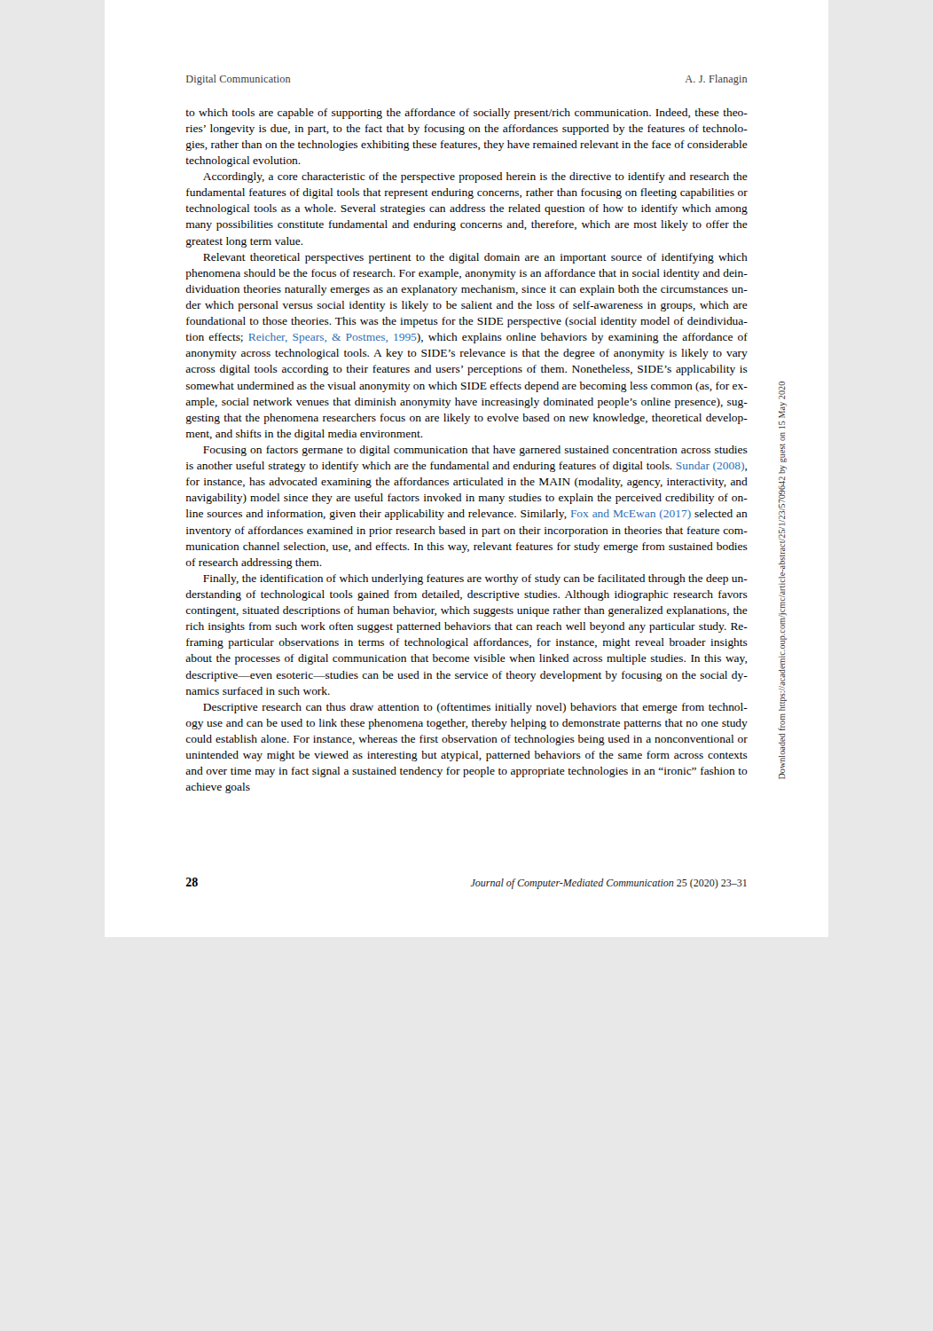Digital Communication
A. J. Flanagin
to which tools are capable of supporting the affordance of socially present/rich communication. Indeed, these theories’ longevity is due, in part, to the fact that by focusing on the affordances supported by the features of technologies, rather than on the technologies exhibiting these features, they have remained relevant in the face of considerable technological evolution.
Accordingly, a core characteristic of the perspective proposed herein is the directive to identify and research the fundamental features of digital tools that represent enduring concerns, rather than focusing on fleeting capabilities or technological tools as a whole. Several strategies can address the related question of how to identify which among many possibilities constitute fundamental and enduring concerns and, therefore, which are most likely to offer the greatest long term value.
Relevant theoretical perspectives pertinent to the digital domain are an important source of identifying which phenomena should be the focus of research. For example, anonymity is an affordance that in social identity and deindividuation theories naturally emerges as an explanatory mechanism, since it can explain both the circumstances under which personal versus social identity is likely to be salient and the loss of self-awareness in groups, which are foundational to those theories. This was the impetus for the SIDE perspective (social identity model of deindividuation effects; Reicher, Spears, & Postmes, 1995), which explains online behaviors by examining the affordance of anonymity across technological tools. A key to SIDE’s relevance is that the degree of anonymity is likely to vary across digital tools according to their features and users’ perceptions of them. Nonetheless, SIDE’s applicability is somewhat undermined as the visual anonymity on which SIDE effects depend are becoming less common (as, for example, social network venues that diminish anonymity have increasingly dominated people’s online presence), suggesting that the phenomena researchers focus on are likely to evolve based on new knowledge, theoretical development, and shifts in the digital media environment.
Focusing on factors germane to digital communication that have garnered sustained concentration across studies is another useful strategy to identify which are the fundamental and enduring features of digital tools. Sundar (2008), for instance, has advocated examining the affordances articulated in the MAIN (modality, agency, interactivity, and navigability) model since they are useful factors invoked in many studies to explain the perceived credibility of online sources and information, given their applicability and relevance. Similarly, Fox and McEwan (2017) selected an inventory of affordances examined in prior research based in part on their incorporation in theories that feature communication channel selection, use, and effects. In this way, relevant features for study emerge from sustained bodies of research addressing them.
Finally, the identification of which underlying features are worthy of study can be facilitated through the deep understanding of technological tools gained from detailed, descriptive studies. Although idiographic research favors contingent, situated descriptions of human behavior, which suggests unique rather than generalized explanations, the rich insights from such work often suggest patterned behaviors that can reach well beyond any particular study. Re-framing particular observations in terms of technological affordances, for instance, might reveal broader insights about the processes of digital communication that become visible when linked across multiple studies. In this way, descriptive—even esoteric—studies can be used in the service of theory development by focusing on the social dynamics surfaced in such work.
Descriptive research can thus draw attention to (oftentimes initially novel) behaviors that emerge from technology use and can be used to link these phenomena together, thereby helping to demonstrate patterns that no one study could establish alone. For instance, whereas the first observation of technologies being used in a nonconventional or unintended way might be viewed as interesting but atypical, patterned behaviors of the same form across contexts and over time may in fact signal a sustained tendency for people to appropriate technologies in an “ironic” fashion to achieve goals
Downloaded from https://academic.oup.com/jcmc/article-abstract/25/1/23/5709642 by guest on 15 May 2020
28
Journal of Computer-Mediated Communication 25 (2020) 23–31